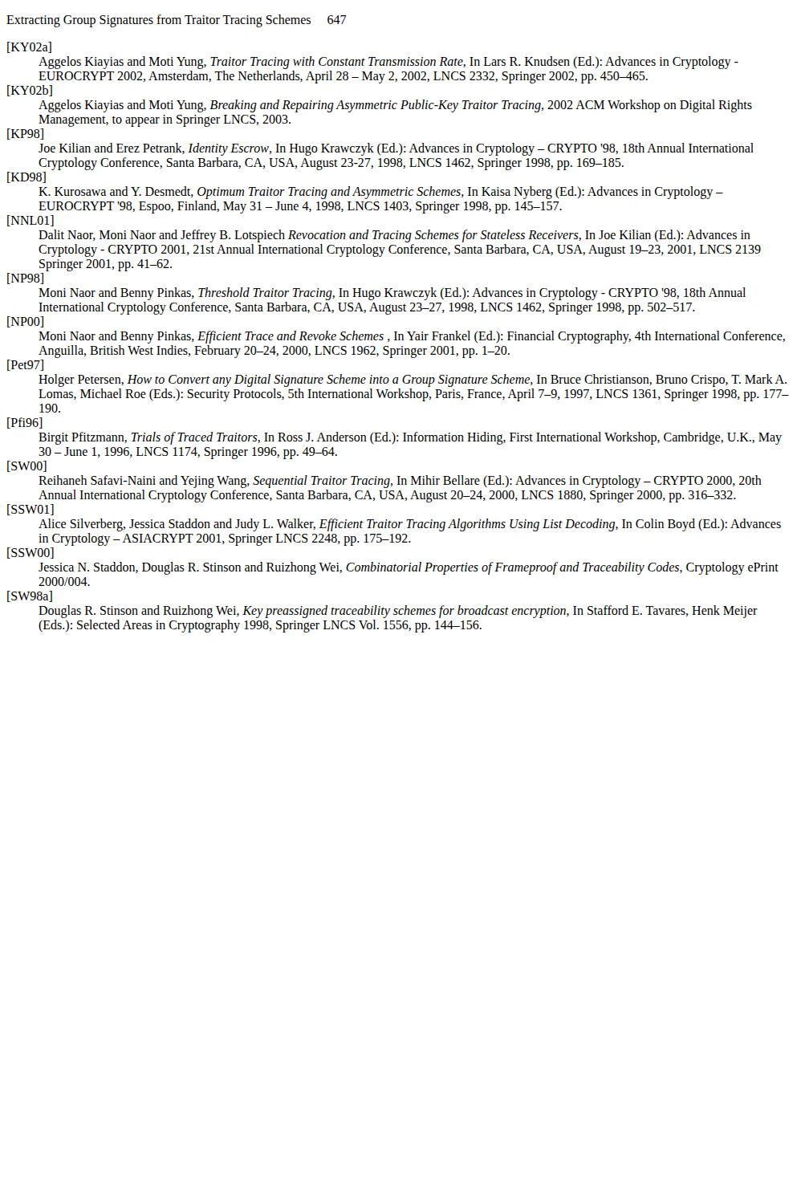Extracting Group Signatures from Traitor Tracing Schemes 647
[KY02a]
Aggelos Kiayias and Moti Yung, Traitor Tracing with Constant Transmission Rate, In Lars R. Knudsen (Ed.): Advances in Cryptology - EUROCRYPT 2002, Amsterdam, The Netherlands, April 28 – May 2, 2002, LNCS 2332, Springer 2002, pp. 450–465.
[KY02b]
Aggelos Kiayias and Moti Yung, Breaking and Repairing Asymmetric Public-Key Traitor Tracing, 2002 ACM Workshop on Digital Rights Management, to appear in Springer LNCS, 2003.
[KP98]
Joe Kilian and Erez Petrank, Identity Escrow, In Hugo Krawczyk (Ed.): Advances in Cryptology – CRYPTO '98, 18th Annual International Cryptology Conference, Santa Barbara, CA, USA, August 23-27, 1998, LNCS 1462, Springer 1998, pp. 169–185.
[KD98]
K. Kurosawa and Y. Desmedt, Optimum Traitor Tracing and Asymmetric Schemes, In Kaisa Nyberg (Ed.): Advances in Cryptology – EUROCRYPT '98, Espoo, Finland, May 31 – June 4, 1998, LNCS 1403, Springer 1998, pp. 145–157.
[NNL01]
Dalit Naor, Moni Naor and Jeffrey B. Lotspiech Revocation and Tracing Schemes for Stateless Receivers, In Joe Kilian (Ed.): Advances in Cryptology - CRYPTO 2001, 21st Annual International Cryptology Conference, Santa Barbara, CA, USA, August 19–23, 2001, LNCS 2139 Springer 2001, pp. 41–62.
[NP98]
Moni Naor and Benny Pinkas, Threshold Traitor Tracing, In Hugo Krawczyk (Ed.): Advances in Cryptology - CRYPTO '98, 18th Annual International Cryptology Conference, Santa Barbara, CA, USA, August 23–27, 1998, LNCS 1462, Springer 1998, pp. 502–517.
[NP00]
Moni Naor and Benny Pinkas, Efficient Trace and Revoke Schemes , In Yair Frankel (Ed.): Financial Cryptography, 4th International Conference, Anguilla, British West Indies, February 20–24, 2000, LNCS 1962, Springer 2001, pp. 1–20.
[Pet97]
Holger Petersen, How to Convert any Digital Signature Scheme into a Group Signature Scheme, In Bruce Christianson, Bruno Crispo, T. Mark A. Lomas, Michael Roe (Eds.): Security Protocols, 5th International Workshop, Paris, France, April 7–9, 1997, LNCS 1361, Springer 1998, pp. 177–190.
[Pfi96]
Birgit Pfitzmann, Trials of Traced Traitors, In Ross J. Anderson (Ed.): Information Hiding, First International Workshop, Cambridge, U.K., May 30 – June 1, 1996, LNCS 1174, Springer 1996, pp. 49–64.
[SW00]
Reihaneh Safavi-Naini and Yejing Wang, Sequential Traitor Tracing, In Mihir Bellare (Ed.): Advances in Cryptology – CRYPTO 2000, 20th Annual International Cryptology Conference, Santa Barbara, CA, USA, August 20–24, 2000, LNCS 1880, Springer 2000, pp. 316–332.
[SSW01]
Alice Silverberg, Jessica Staddon and Judy L. Walker, Efficient Traitor Tracing Algorithms Using List Decoding, In Colin Boyd (Ed.): Advances in Cryptology – ASIACRYPT 2001, Springer LNCS 2248, pp. 175–192.
[SSW00]
Jessica N. Staddon, Douglas R. Stinson and Ruizhong Wei, Combinatorial Properties of Frameproof and Traceability Codes, Cryptology ePrint 2000/004.
[SW98a]
Douglas R. Stinson and Ruizhong Wei, Key preassigned traceability schemes for broadcast encryption, In Stafford E. Tavares, Henk Meijer (Eds.): Selected Areas in Cryptography 1998, Springer LNCS Vol. 1556, pp. 144–156.